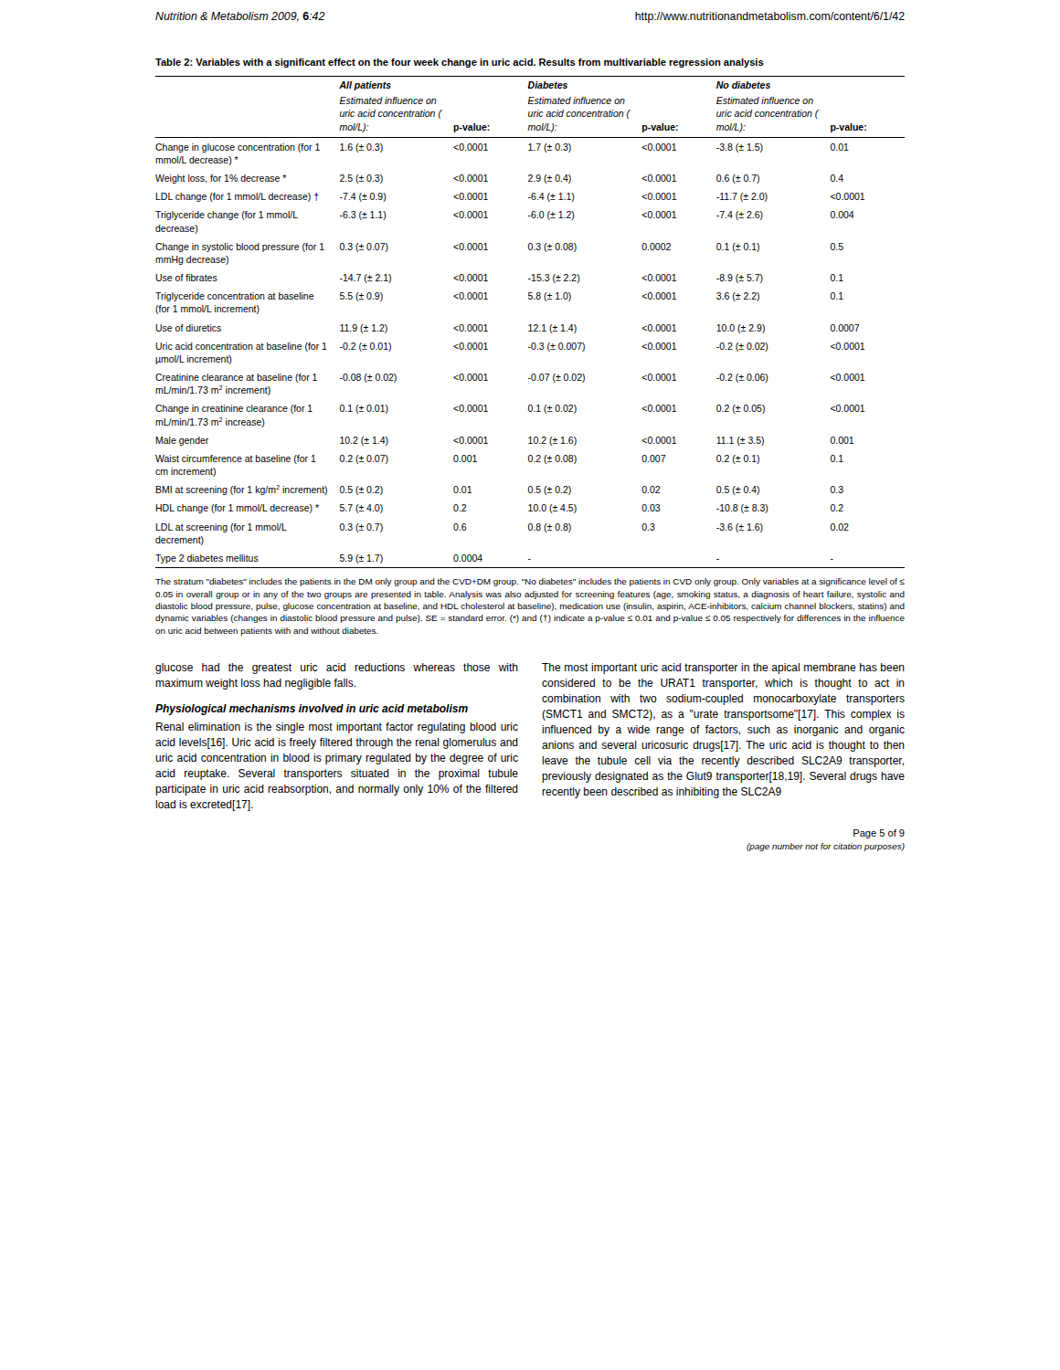Nutrition & Metabolism 2009, 6:42
http://www.nutritionandmetabolism.com/content/6/1/42
Table 2: Variables with a significant effect on the four week change in uric acid. Results from multivariable regression analysis
| | All patients | Diabetes | No diabetes |
| --- | --- | --- | --- |
| | Estimated influence on uric acid concentration ( mol/L): | p-value: | Estimated influence on uric acid concentration ( mol/L): | p-value: | Estimated influence on uric acid concentration ( mol/L): | p-value: |
| Change in glucose concentration (for 1 mmol/L decrease) * | 1.6 (± 0.3) | <0.0001 | 1.7 (± 0.3) | <0.0001 | -3.8 (± 1.5) | 0.01 |
| Weight loss, for 1% decrease * | 2.5 (± 0.3) | <0.0001 | 2.9 (± 0.4) | <0.0001 | 0.6 (± 0.7) | 0.4 |
| LDL change (for 1 mmol/L decrease) † | -7.4 (± 0.9) | <0.0001 | -6.4 (± 1.1) | <0.0001 | -11.7 (± 2.0) | <0.0001 |
| Triglyceride change (for 1 mmol/L decrease) | -6.3 (± 1.1) | <0.0001 | -6.0 (± 1.2) | <0.0001 | -7.4 (± 2.6) | 0.004 |
| Change in systolic blood pressure (for 1 mmHg decrease) | 0.3 (± 0.07) | <0.0001 | 0.3 (± 0.08) | 0.0002 | 0.1 (± 0.1) | 0.5 |
| Use of fibrates | -14.7 (± 2.1) | <0.0001 | -15.3 (± 2.2) | <0.0001 | -8.9 (± 5.7) | 0.1 |
| Triglyceride concentration at baseline (for 1 mmol/L increment) | 5.5 (± 0.9) | <0.0001 | 5.8 (± 1.0) | <0.0001 | 3.6 (± 2.2) | 0.1 |
| Use of diuretics | 11.9 (± 1.2) | <0.0001 | 12.1 (± 1.4) | <0.0001 | 10.0 (± 2.9) | 0.0007 |
| Uric acid concentration at baseline (for 1 µmol/L increment) | -0.2 (± 0.01) | <0.0001 | -0.3 (± 0.007) | <0.0001 | -0.2 (± 0.02) | <0.0001 |
| Creatinine clearance at baseline (for 1 mL/min/1.73 m 2 increment) | -0.08 (± 0.02) | <0.0001 | -0.07 (± 0.02) | <0.0001 | -0.2 (± 0.06) | <0.0001 |
| Change in creatinine clearance (for 1 mL/min/1.73 m 2 increase) | 0.1 (± 0.01) | <0.0001 | 0.1 (± 0.02) | <0.0001 | 0.2 (± 0.05) | <0.0001 |
| Male gender | 10.2 (± 1.4) | <0.0001 | 10.2 (± 1.6) | <0.0001 | 11.1 (± 3.5) | 0.001 |
| Waist circumference at baseline (for 1 cm increment) | 0.2 (± 0.07) | 0.001 | 0.2 (± 0.08) | 0.007 | 0.2 (± 0.1) | 0.1 |
| BMI at screening (for 1 kg/m 2 increment) | 0.5 (± 0.2) | 0.01 | 0.5 (± 0.2) | 0.02 | 0.5 (± 0.4) | 0.3 |
| HDL change (for 1 mmol/L decrease) * | 5.7 (± 4.0) | 0.2 | 10.0 (± 4.5) | 0.03 | -10.8 (± 8.3) | 0.2 |
| LDL at screening (for 1 mmol/L decrement) | 0.3 (± 0.7) | 0.6 | 0.8 (± 0.8) | 0.3 | -3.6 (± 1.6) | 0.02 |
| Type 2 diabetes mellitus | 5.9 (± 1.7) | 0.0004 | - | | - | - |
The stratum "diabetes" includes the patients in the DM only group and the CVD+DM group. "No diabetes" includes the patients in CVD only group. Only variables at a significance level of ≤ 0.05 in overall group or in any of the two groups are presented in table. Analysis was also adjusted for screening features (age, smoking status, a diagnosis of heart failure, systolic and diastolic blood pressure, pulse, glucose concentration at baseline, and HDL cholesterol at baseline), medication use (insulin, aspirin, ACE-inhibitors, calcium channel blockers, statins) and dynamic variables (changes in diastolic blood pressure and pulse). SE = standard error. (*) and (†) indicate a p-value ≤ 0.01 and p-value ≤ 0.05 respectively for differences in the influence on uric acid between patients with and without diabetes.
glucose had the greatest uric acid reductions whereas those with maximum weight loss had negligible falls.
Physiological mechanisms involved in uric acid metabolism
Renal elimination is the single most important factor regulating blood uric acid levels[16]. Uric acid is freely filtered through the renal glomerulus and uric acid concentration in blood is primary regulated by the degree of uric acid reuptake. Several transporters situated in the proximal tubule participate in uric acid reabsorption, and normally only 10% of the filtered load is excreted[17].
The most important uric acid transporter in the apical membrane has been considered to be the URAT1 transporter, which is thought to act in combination with two sodium-coupled monocarboxylate transporters (SMCT1 and SMCT2), as a "urate transportsome"[17]. This complex is influenced by a wide range of factors, such as inorganic and organic anions and several uricosuric drugs[17]. The uric acid is thought to then leave the tubule cell via the recently described SLC2A9 transporter, previously designated as the Glut9 transporter[18,19]. Several drugs have recently been described as inhibiting the SLC2A9
Page 5 of 9
(page number not for citation purposes)